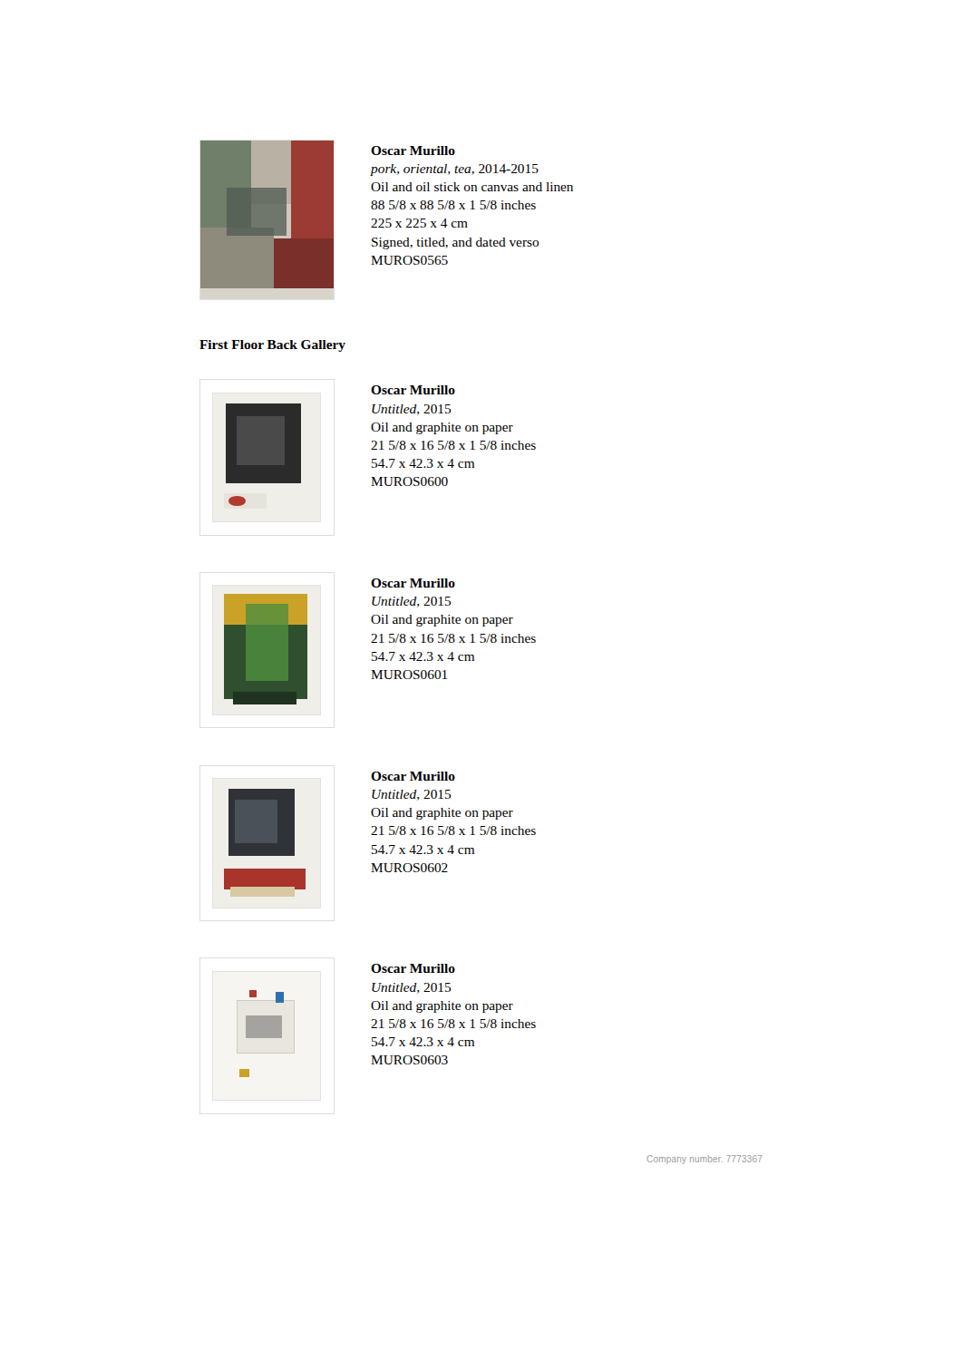Oscar Murillo
pork, oriental, tea, 2014-2015
Oil and oil stick on canvas and linen
88 5/8 x 88 5/8 x 1 5/8 inches
225 x 225 x 4 cm
Signed, titled, and dated verso
MUROS0565
First Floor Back Gallery
Oscar Murillo
Untitled, 2015
Oil and graphite on paper
21 5/8 x 16 5/8 x 1 5/8 inches
54.7 x 42.3 x 4 cm
MUROS0600
Oscar Murillo
Untitled, 2015
Oil and graphite on paper
21 5/8 x 16 5/8 x 1 5/8 inches
54.7 x 42.3 x 4 cm
MUROS0601
Oscar Murillo
Untitled, 2015
Oil and graphite on paper
21 5/8 x 16 5/8 x 1 5/8 inches
54.7 x 42.3 x 4 cm
MUROS0602
Oscar Murillo
Untitled, 2015
Oil and graphite on paper
21 5/8 x 16 5/8 x 1 5/8 inches
54.7 x 42.3 x 4 cm
MUROS0603
Company number. 7773367